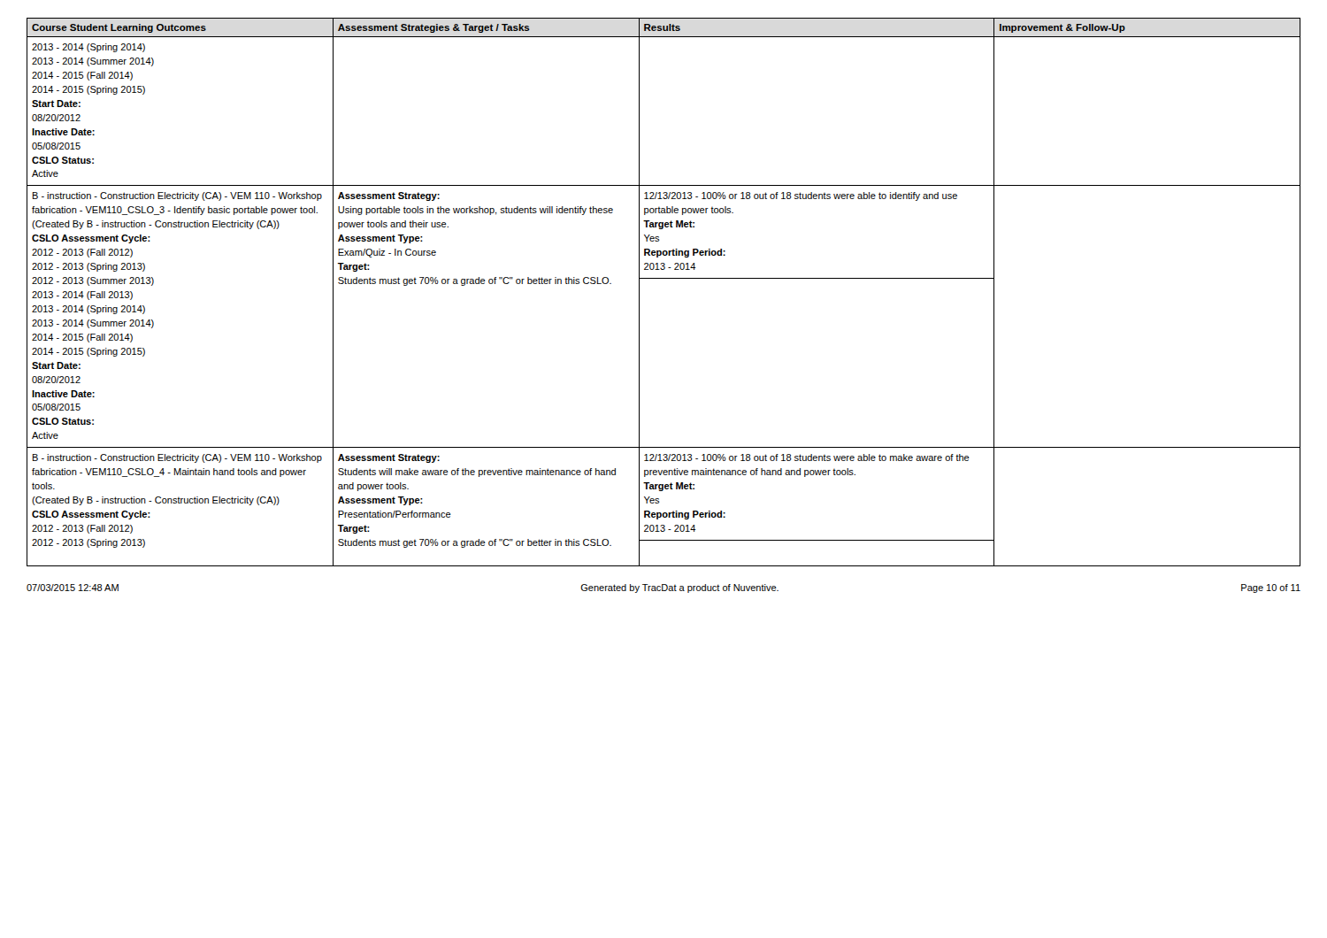| Course Student Learning Outcomes | Assessment Strategies & Target / Tasks | Results | Improvement & Follow-Up |
| --- | --- | --- | --- |
| 2013 - 2014 (Spring 2014) 2013 - 2014 (Summer 2014) 2014 - 2015 (Fall 2014) 2014 - 2015 (Spring 2015) Start Date: 08/20/2012 Inactive Date: 05/08/2015 CSLO Status: Active | | | |
| B - instruction - Construction Electricity (CA) - VEM 110 - Workshop fabrication - VEM110_CSLO_3 - Identify basic portable power tool. (Created By B - instruction - Construction Electricity (CA)) CSLO Assessment Cycle: 2012 - 2013 (Fall 2012) 2012 - 2013 (Spring 2013) 2012 - 2013 (Summer 2013) 2013 - 2014 (Fall 2013) 2013 - 2014 (Spring 2014) 2013 - 2014 (Summer 2014) 2014 - 2015 (Fall 2014) 2014 - 2015 (Spring 2015) Start Date: 08/20/2012 Inactive Date: 05/08/2015 CSLO Status: Active | Assessment Strategy: Using portable tools in the workshop, students will identify these power tools and their use. Assessment Type: Exam/Quiz - In Course Target: Students must get 70% or a grade of "C" or better in this CSLO. | / 12/13/2013 - 100% or 18 out of 18 students were able to identify and use portable power tools. Target Met: Yes Reporting Period: 2013 - 2014 / | |
| B - instruction - Construction Electricity (CA) - VEM 110 - Workshop fabrication - VEM110_CSLO_4 - Maintain hand tools and power tools. (Created By B - instruction - Construction Electricity (CA)) CSLO Assessment Cycle: 2012 - 2013 (Fall 2012) 2012 - 2013 (Spring 2013) | Assessment Strategy: Students will make aware of the preventive maintenance of hand and power tools. Assessment Type: Presentation/Performance Target: Students must get 70% or a grade of "C" or better in this CSLO. | / 12/13/2013 - 100% or 18 out of 18 students were able to make aware of the preventive maintenance of hand and power tools. Target Met: Yes Reporting Period: 2013 - 2014 / | |
07/03/2015 12:48 AM
Generated by TracDat a product of Nuventive.
Page 10 of 11